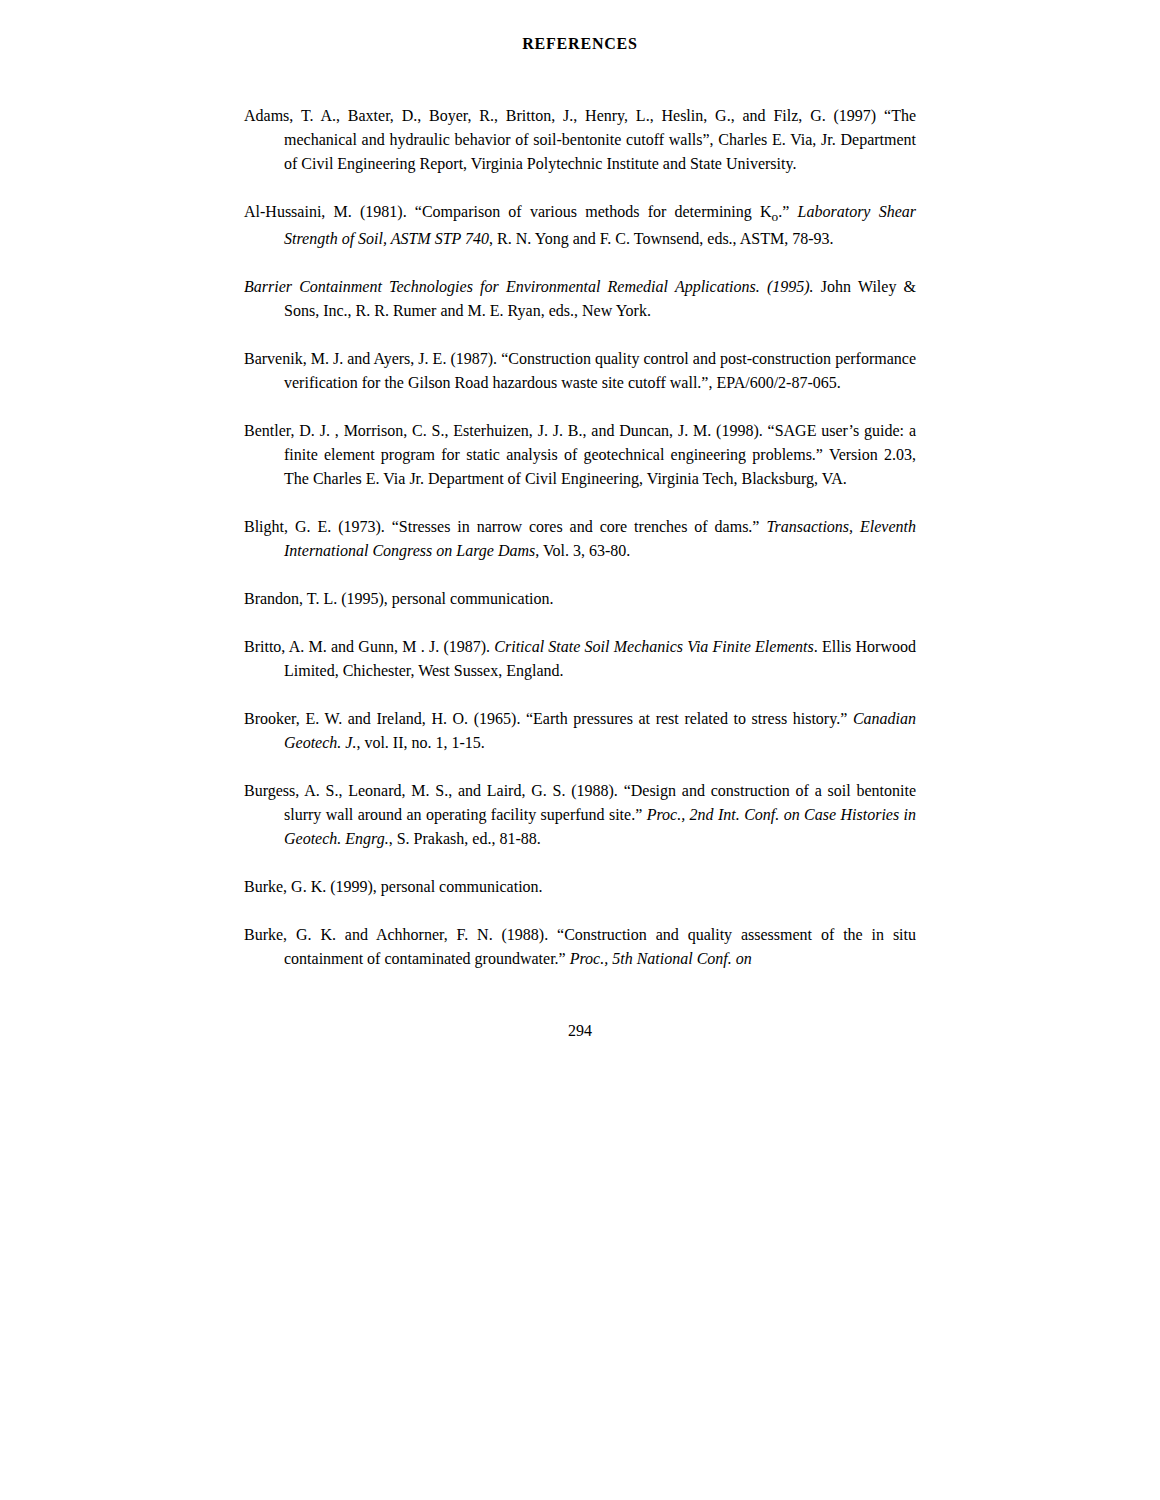REFERENCES
Adams, T. A., Baxter, D., Boyer, R., Britton, J., Henry, L., Heslin, G., and Filz, G. (1997) “The mechanical and hydraulic behavior of soil-bentonite cutoff walls”, Charles E. Via, Jr. Department of Civil Engineering Report, Virginia Polytechnic Institute and State University.
Al-Hussaini, M. (1981). “Comparison of various methods for determining Ko.” Laboratory Shear Strength of Soil, ASTM STP 740, R. N. Yong and F. C. Townsend, eds., ASTM, 78-93.
Barrier Containment Technologies for Environmental Remedial Applications. (1995). John Wiley & Sons, Inc., R. R. Rumer and M. E. Ryan, eds., New York.
Barvenik, M. J. and Ayers, J. E. (1987). “Construction quality control and post-construction performance verification for the Gilson Road hazardous waste site cutoff wall.”, EPA/600/2-87-065.
Bentler, D. J. , Morrison, C. S., Esterhuizen, J. J. B., and Duncan, J. M. (1998). “SAGE user’s guide: a finite element program for static analysis of geotechnical engineering problems.” Version 2.03, The Charles E. Via Jr. Department of Civil Engineering, Virginia Tech, Blacksburg, VA.
Blight, G. E. (1973). “Stresses in narrow cores and core trenches of dams.” Transactions, Eleventh International Congress on Large Dams, Vol. 3, 63-80.
Brandon, T. L. (1995), personal communication.
Britto, A. M. and Gunn, M . J. (1987). Critical State Soil Mechanics Via Finite Elements. Ellis Horwood Limited, Chichester, West Sussex, England.
Brooker, E. W. and Ireland, H. O. (1965). “Earth pressures at rest related to stress history.” Canadian Geotech. J., vol. II, no. 1, 1-15.
Burgess, A. S., Leonard, M. S., and Laird, G. S. (1988). “Design and construction of a soil bentonite slurry wall around an operating facility superfund site.” Proc., 2nd Int. Conf. on Case Histories in Geotech. Engrg., S. Prakash, ed., 81-88.
Burke, G. K. (1999), personal communication.
Burke, G. K. and Achhorner, F. N. (1988). “Construction and quality assessment of the in situ containment of contaminated groundwater.” Proc., 5th National Conf. on
294